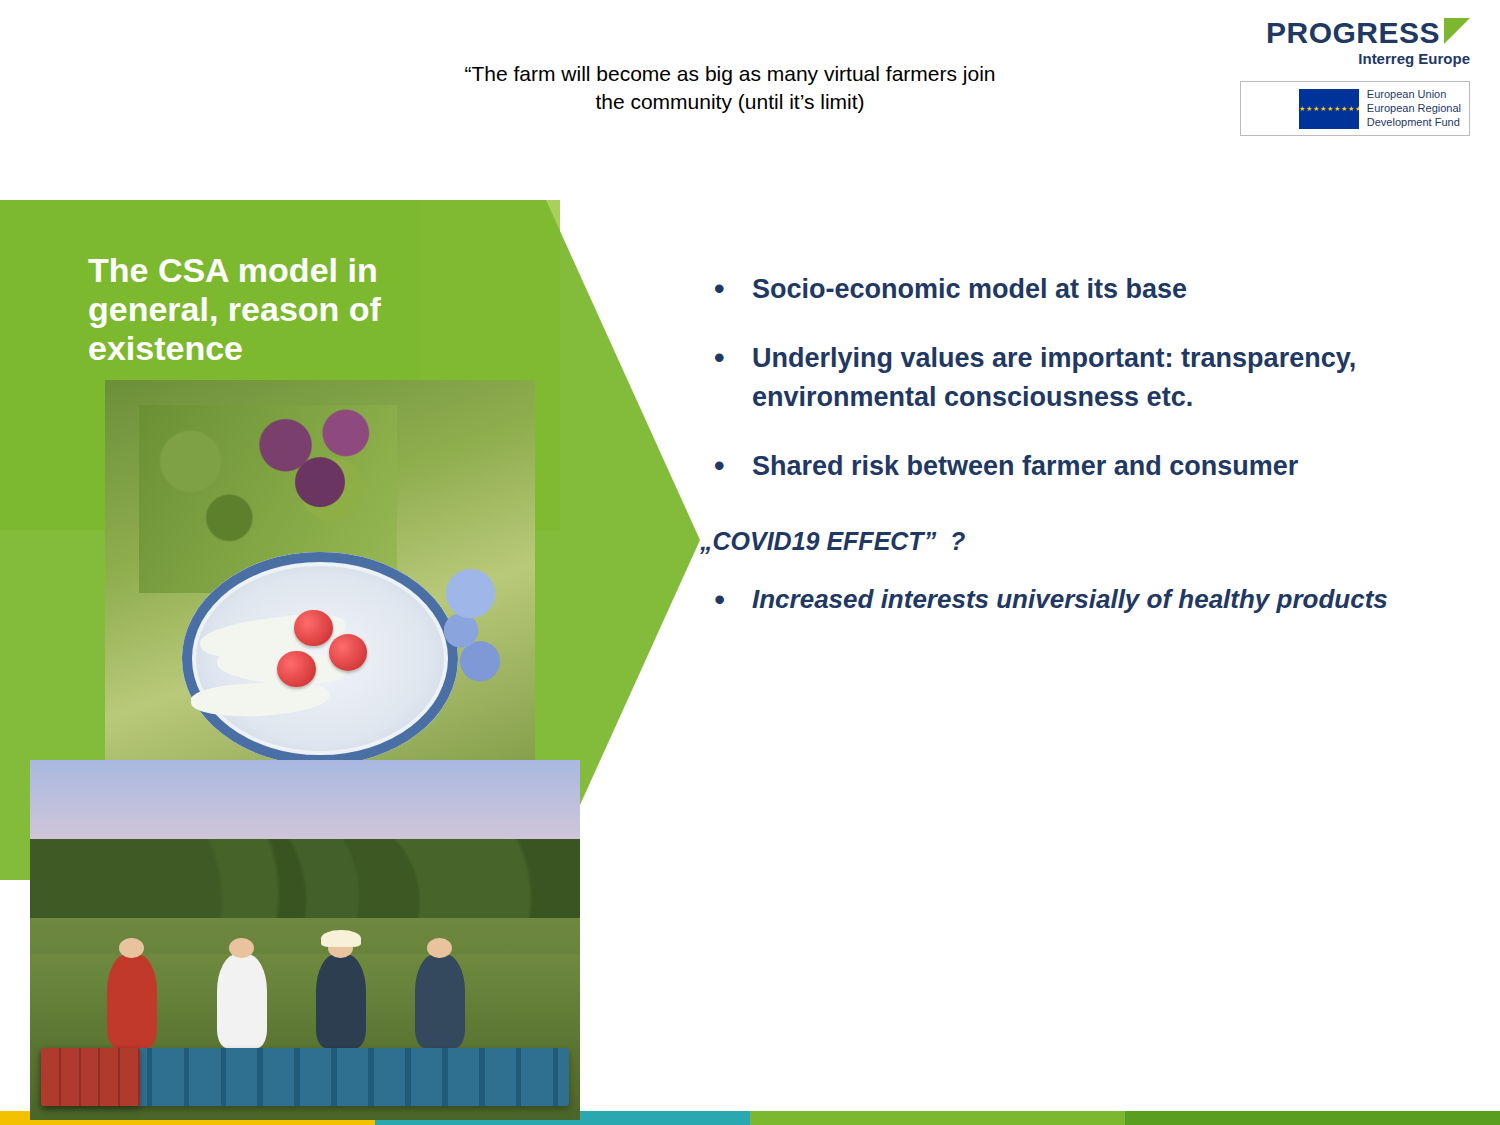“The farm will become as big as many virtual farmers join
the community (until it’s limit)
PROGRESS
Interreg Europe
European Union
European Regional
Development Fund
The CSA model in general, reason of existence
Socio-economic model at its base
Underlying values are important: transparency, environmental consciousness etc.
Shared risk between farmer and consumer
„COVID19 EFFECT” ?
Increased interests universially of healthy products